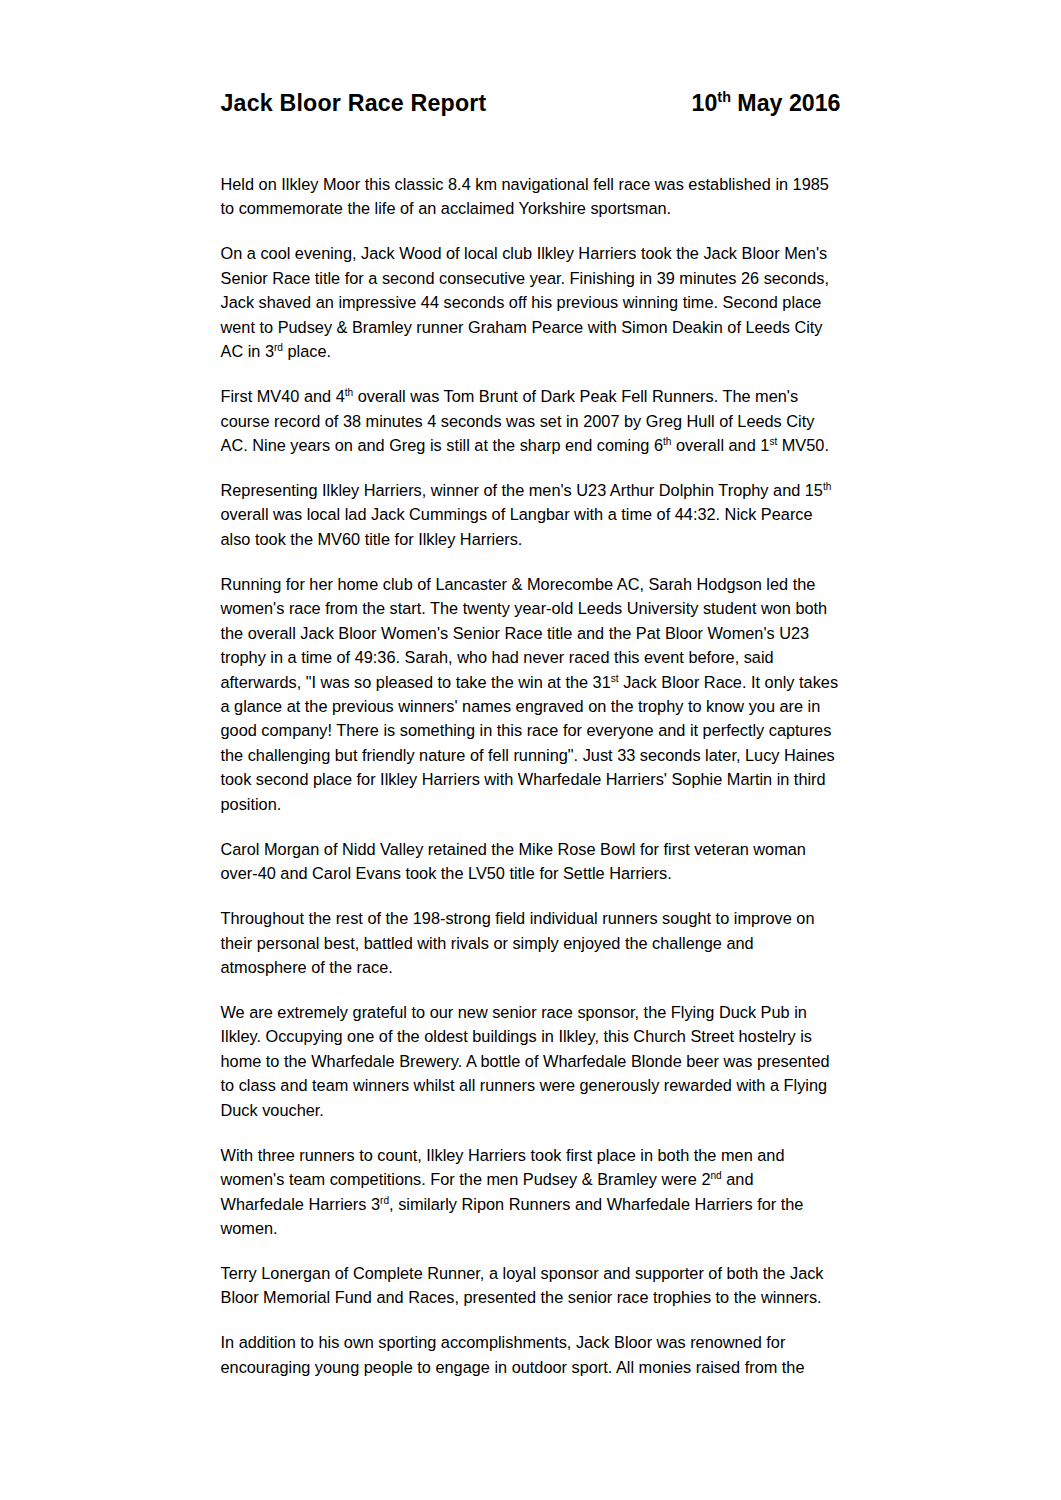Jack Bloor Race Report 10th May 2016
Held on Ilkley Moor this classic 8.4 km navigational fell race was established in 1985 to commemorate the life of an acclaimed Yorkshire sportsman.
On a cool evening, Jack Wood of local club Ilkley Harriers took the Jack Bloor Men's Senior Race title for a second consecutive year. Finishing in 39 minutes 26 seconds, Jack shaved an impressive 44 seconds off his previous winning time. Second place went to Pudsey & Bramley runner Graham Pearce with Simon Deakin of Leeds City AC in 3rd place.
First MV40 and 4th overall was Tom Brunt of Dark Peak Fell Runners. The men's course record of 38 minutes 4 seconds was set in 2007 by Greg Hull of Leeds City AC. Nine years on and Greg is still at the sharp end coming 6th overall and 1st MV50.
Representing Ilkley Harriers, winner of the men's U23 Arthur Dolphin Trophy and 15th overall was local lad Jack Cummings of Langbar with a time of 44:32. Nick Pearce also took the MV60 title for Ilkley Harriers.
Running for her home club of Lancaster & Morecombe AC, Sarah Hodgson led the women's race from the start. The twenty year-old Leeds University student won both the overall Jack Bloor Women's Senior Race title and the Pat Bloor Women's U23 trophy in a time of 49:36. Sarah, who had never raced this event before, said afterwards, "I was so pleased to take the win at the 31st Jack Bloor Race. It only takes a glance at the previous winners' names engraved on the trophy to know you are in good company! There is something in this race for everyone and it perfectly captures the challenging but friendly nature of fell running". Just 33 seconds later, Lucy Haines took second place for Ilkley Harriers with Wharfedale Harriers' Sophie Martin in third position.
Carol Morgan of Nidd Valley retained the Mike Rose Bowl for first veteran woman over-40 and Carol Evans took the LV50 title for Settle Harriers.
Throughout the rest of the 198-strong field individual runners sought to improve on their personal best, battled with rivals or simply enjoyed the challenge and atmosphere of the race.
We are extremely grateful to our new senior race sponsor, the Flying Duck Pub in Ilkley. Occupying one of the oldest buildings in Ilkley, this Church Street hostelry is home to the Wharfedale Brewery. A bottle of Wharfedale Blonde beer was presented to class and team winners whilst all runners were generously rewarded with a Flying Duck voucher.
With three runners to count, Ilkley Harriers took first place in both the men and women's team competitions. For the men Pudsey & Bramley were 2nd and Wharfedale Harriers 3rd, similarly Ripon Runners and Wharfedale Harriers for the women.
Terry Lonergan of Complete Runner, a loyal sponsor and supporter of both the Jack Bloor Memorial Fund and Races, presented the senior race trophies to the winners.
In addition to his own sporting accomplishments, Jack Bloor was renowned for encouraging young people to engage in outdoor sport. All monies raised from the